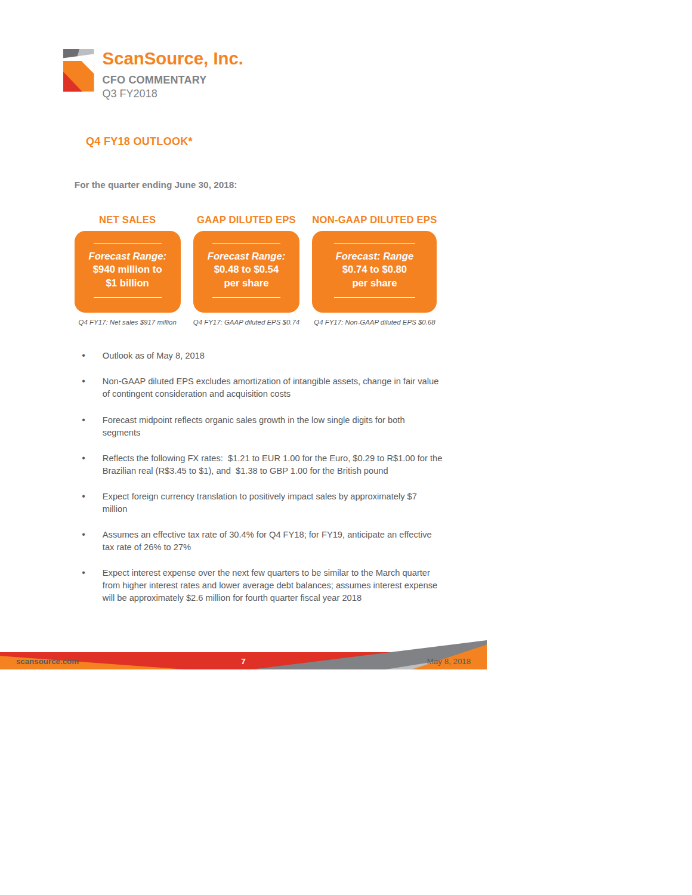ScanSource, Inc.
CFO COMMENTARY
Q3 FY2018
Q4 FY18 OUTLOOK*
For the quarter ending June 30, 2018:
NET SALES
Forecast Range:
$940 million to
$1 billion
Q4 FY17: Net sales $917 million
GAAP DILUTED EPS
Forecast Range:
$0.48 to $0.54
per share
Q4 FY17: GAAP diluted EPS $0.74
NON-GAAP DILUTED EPS
Forecast: Range
$0.74 to $0.80
per share
Q4 FY17: Non-GAAP diluted EPS $0.68
Outlook as of May 8, 2018
Non-GAAP diluted EPS excludes amortization of intangible assets, change in fair value of contingent consideration and acquisition costs
Forecast midpoint reflects organic sales growth in the low single digits for both segments
Reflects the following FX rates: $1.21 to EUR 1.00 for the Euro, $0.29 to R$1.00 for the Brazilian real (R$3.45 to $1), and $1.38 to GBP 1.00 for the British pound
Expect foreign currency translation to positively impact sales by approximately $7 million
Assumes an effective tax rate of 30.4% for Q4 FY18; for FY19, anticipate an effective tax rate of 26% to 27%
Expect interest expense over the next few quarters to be similar to the March quarter from higher interest rates and lower average debt balances; assumes interest expense will be approximately $2.6 million for fourth quarter fiscal year 2018
scansource.com 7 May 8, 2018